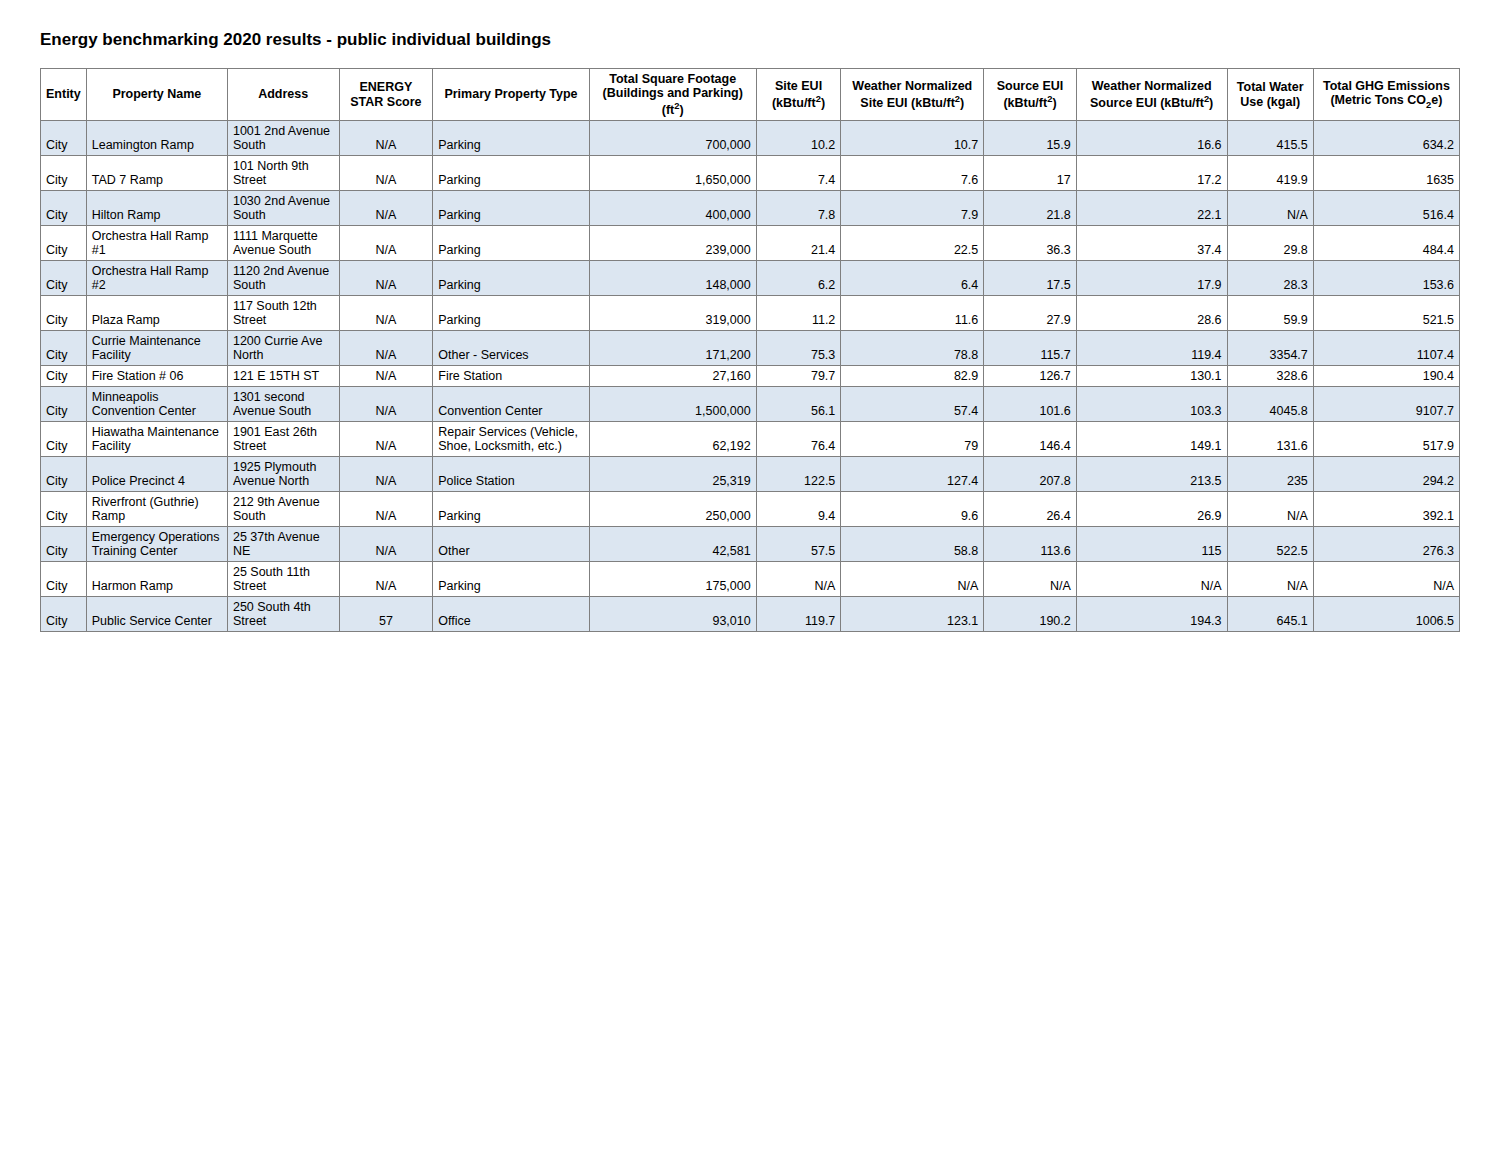Energy benchmarking 2020 results - public individual buildings
| Entity | Property Name | Address | ENERGY STAR Score | Primary Property Type | Total Square Footage (Buildings and Parking) (ft 2 ) | Site EUI (kBtu/ft 2 ) | Weather Normalized Site EUI (kBtu/ft 2 ) | Source EUI (kBtu/ft 2 ) | Weather Normalized Source EUI (kBtu/ft 2 ) | Total Water Use (kgal) | Total GHG Emissions (Metric Tons CO 2 e) |
| --- | --- | --- | --- | --- | --- | --- | --- | --- | --- | --- | --- |
| City | Leamington Ramp | 1001 2nd Avenue South | N/A | Parking | 700,000 | 10.2 | 10.7 | 15.9 | 16.6 | 415.5 | 634.2 |
| City | TAD 7 Ramp | 101 North 9th Street | N/A | Parking | 1,650,000 | 7.4 | 7.6 | 17 | 17.2 | 419.9 | 1635 |
| City | Hilton Ramp | 1030 2nd Avenue South | N/A | Parking | 400,000 | 7.8 | 7.9 | 21.8 | 22.1 | N/A | 516.4 |
| City | Orchestra Hall Ramp #1 | 1111 Marquette Avenue South | N/A | Parking | 239,000 | 21.4 | 22.5 | 36.3 | 37.4 | 29.8 | 484.4 |
| City | Orchestra Hall Ramp #2 | 1120 2nd Avenue South | N/A | Parking | 148,000 | 6.2 | 6.4 | 17.5 | 17.9 | 28.3 | 153.6 |
| City | Plaza Ramp | 117 South 12th Street | N/A | Parking | 319,000 | 11.2 | 11.6 | 27.9 | 28.6 | 59.9 | 521.5 |
| City | Currie Maintenance Facility | 1200 Currie Ave North | N/A | Other - Services | 171,200 | 75.3 | 78.8 | 115.7 | 119.4 | 3354.7 | 1107.4 |
| City | Fire Station # 06 | 121 E 15TH ST | N/A | Fire Station | 27,160 | 79.7 | 82.9 | 126.7 | 130.1 | 328.6 | 190.4 |
| City | Minneapolis Convention Center | 1301 second Avenue South | N/A | Convention Center | 1,500,000 | 56.1 | 57.4 | 101.6 | 103.3 | 4045.8 | 9107.7 |
| City | Hiawatha Maintenance Facility | 1901 East 26th Street | N/A | Repair Services (Vehicle, Shoe, Locksmith, etc.) | 62,192 | 76.4 | 79 | 146.4 | 149.1 | 131.6 | 517.9 |
| City | Police Precinct 4 | 1925 Plymouth Avenue North | N/A | Police Station | 25,319 | 122.5 | 127.4 | 207.8 | 213.5 | 235 | 294.2 |
| City | Riverfront (Guthrie) Ramp | 212 9th Avenue South | N/A | Parking | 250,000 | 9.4 | 9.6 | 26.4 | 26.9 | N/A | 392.1 |
| City | Emergency Operations Training Center | 25 37th Avenue NE | N/A | Other | 42,581 | 57.5 | 58.8 | 113.6 | 115 | 522.5 | 276.3 |
| City | Harmon Ramp | 25 South 11th Street | N/A | Parking | 175,000 | N/A | N/A | N/A | N/A | N/A | N/A |
| City | Public Service Center | 250 South 4th Street | 57 | Office | 93,010 | 119.7 | 123.1 | 190.2 | 194.3 | 645.1 | 1006.5 |